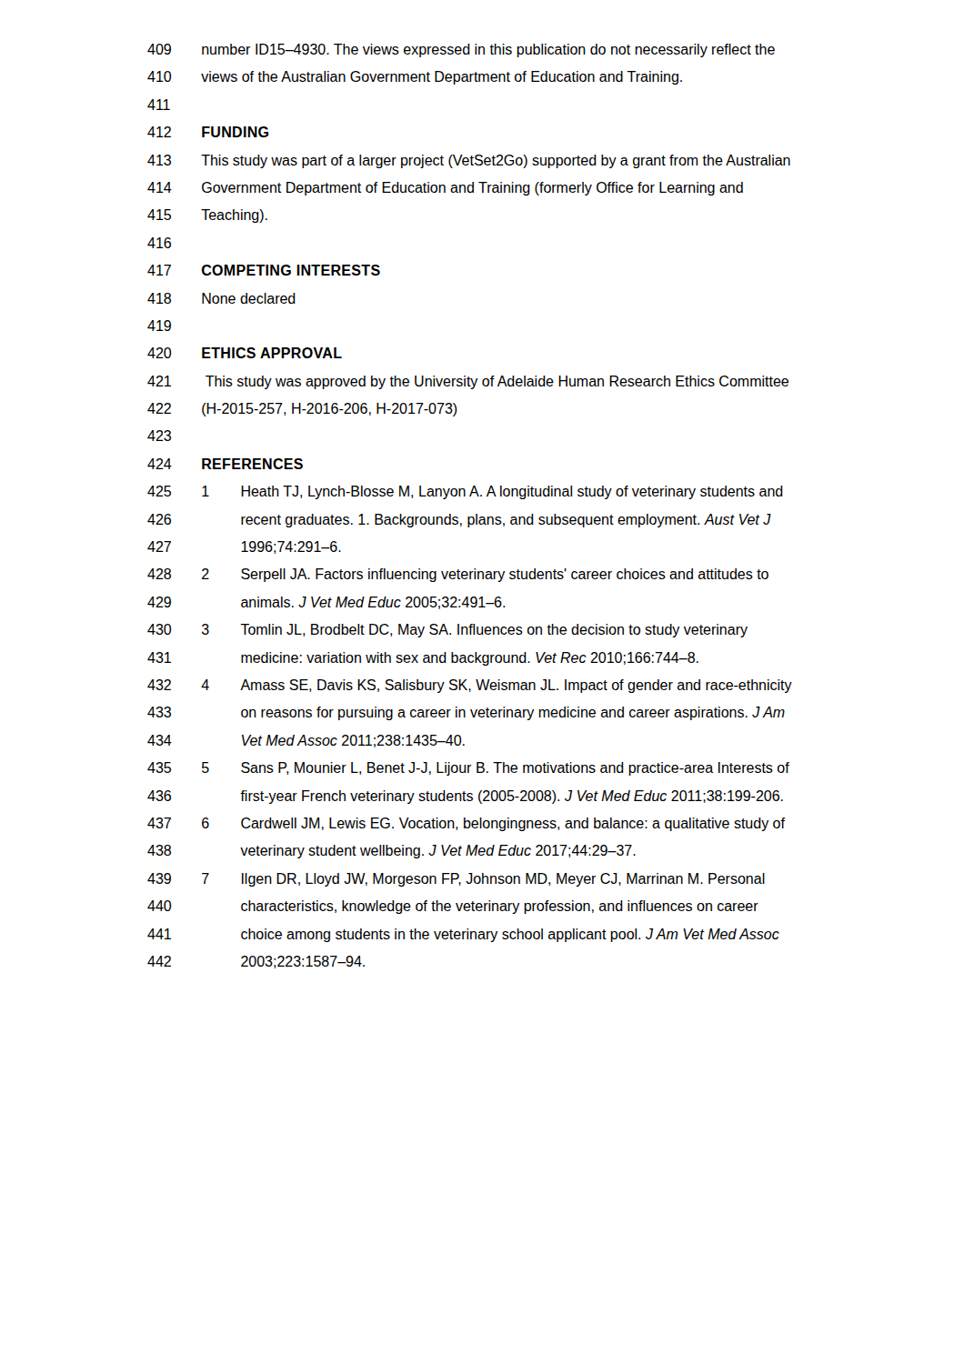409 number ID15–4930. The views expressed in this publication do not necessarily reflect the
410 views of the Australian Government Department of Education and Training.
411
412
FUNDING
413 This study was part of a larger project (VetSet2Go) supported by a grant from the Australian
414 Government Department of Education and Training (formerly Office for Learning and
415 Teaching).
416
417
COMPETING INTERESTS
418 None declared
419
420
ETHICS APPROVAL
421 This study was approved by the University of Adelaide Human Research Ethics Committee
422(H-2015-257, H-2016-206, H-2017-073)
423
424
REFERENCES
4251 Heath TJ, Lynch-Blosse M, Lanyon A. A longitudinal study of veterinary students and
426 recent graduates. 1. Backgrounds, plans, and subsequent employment. Aust Vet J
4271996;74:291–6.
4282 Serpell JA. Factors influencing veterinary students' career choices and attitudes to
429 animals. J Vet Med Educ 2005;32:491–6.
4303 Tomlin JL, Brodbelt DC, May SA. Influences on the decision to study veterinary
431 medicine: variation with sex and background. Vet Rec 2010;166:744–8.
4324 Amass SE, Davis KS, Salisbury SK, Weisman JL. Impact of gender and race-ethnicity
433 on reasons for pursuing a career in veterinary medicine and career aspirations. J Am
434 Vet Med Assoc 2011;238:1435–40.
4355 Sans P, Mounier L, Benet J-J, Lijour B. The motivations and practice-area Interests of
436 first-year French veterinary students (2005-2008). J Vet Med Educ 2011;38:199-206.
4376 Cardwell JM, Lewis EG. Vocation, belongingness, and balance: a qualitative study of
438 veterinary student wellbeing. J Vet Med Educ 2017;44:29–37.
4397 Ilgen DR, Lloyd JW, Morgeson FP, Johnson MD, Meyer CJ, Marrinan M. Personal
440 characteristics, knowledge of the veterinary profession, and influences on career
441 choice among students in the veterinary school applicant pool. J Am Vet Med Assoc
4422003;223:1587–94.